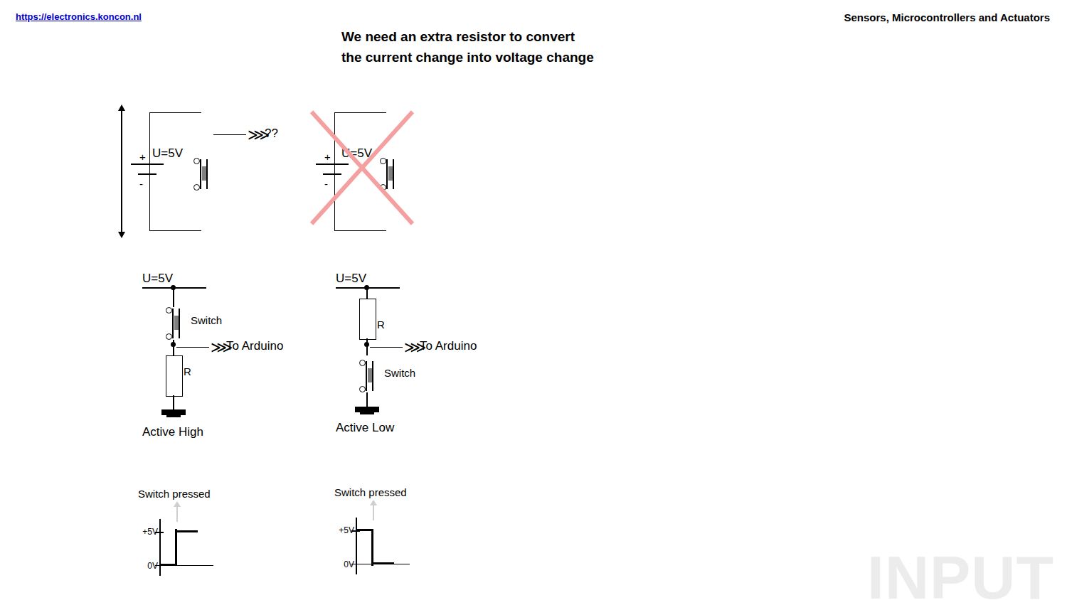https://electronics.koncon.nl
Sensors, Microcontrollers and Actuators
We need an extra resistor to convert
the current change into voltage change
+
-
U=5V
⋙
??
+
-
U=5V
U=5V
Switch
⋙
To Arduino
R
Active High
U=5V
R
⋙
To Arduino
Switch
Active Low
Switch pressed
+5V
0V
Switch pressed
+5V
0V
INPUT